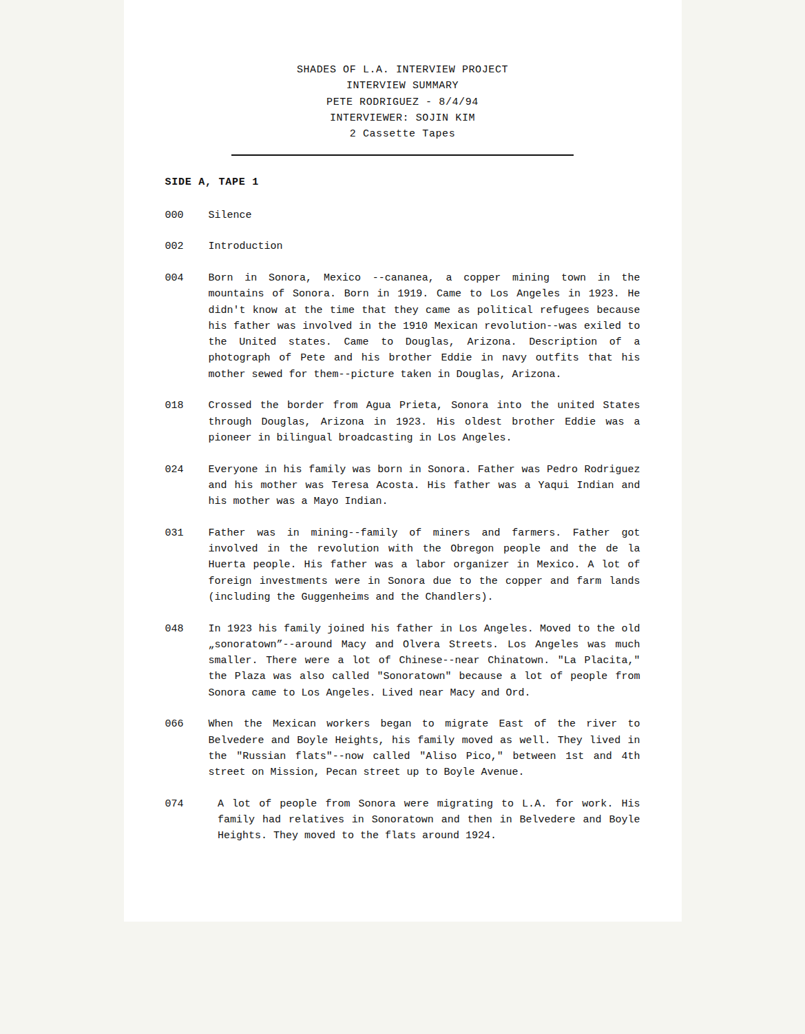SHADES OF L.A. INTERVIEW PROJECT
INTERVIEW SUMMARY
PETE RODRIGUEZ - 8/4/94
INTERVIEWER: SOJIN KIM
2 Cassette Tapes
SIDE A, TAPE 1
000
Silence
002
Introduction
004
Born in Sonora, Mexico --cananea, a copper mining town in the mountains of Sonora. Born in 1919. Came to Los Angeles in 1923. He didn't know at the time that they came as political refugees because his father was involved in the 1910 Mexican revolution--was exiled to the United states. Came to Douglas, Arizona. Description of a photograph of Pete and his brother Eddie in navy outfits that his mother sewed for them--picture taken in Douglas, Arizona.
018
Crossed the border from Agua Prieta, Sonora into the united States through Douglas, Arizona in 1923. His oldest brother Eddie was a pioneer in bilingual broadcasting in Los Angeles.
024
Everyone in his family was born in Sonora. Father was Pedro Rodriguez and his mother was Teresa Acosta. His father was a Yaqui Indian and his mother was a Mayo Indian.
031
Father was in mining--family of miners and farmers. Father got involved in the revolution with the Obregon people and the de la Huerta people. His father was a labor organizer in Mexico. A lot of foreign investments were in Sonora due to the copper and farm lands (including the Guggenheims and the Chandlers).
048
In 1923 his family joined his father in Los Angeles. Moved to the old „sonoratown”--around Macy and Olvera Streets. Los Angeles was much smaller. There were a lot of Chinese--near Chinatown. "La Placita," the Plaza was also called "Sonoratown" because a lot of people from Sonora came to Los Angeles. Lived near Macy and Ord.
066
When the Mexican workers began to migrate East of the river to Belvedere and Boyle Heights, his family moved as well. They lived in the "Russian flats"--now called "Aliso Pico," between 1st and 4th street on Mission, Pecan street up to Boyle Avenue.
074
A lot of people from Sonora were migrating to L.A. for work. His family had relatives in Sonoratown and then in Belvedere and Boyle Heights. They moved to the flats around 1924.